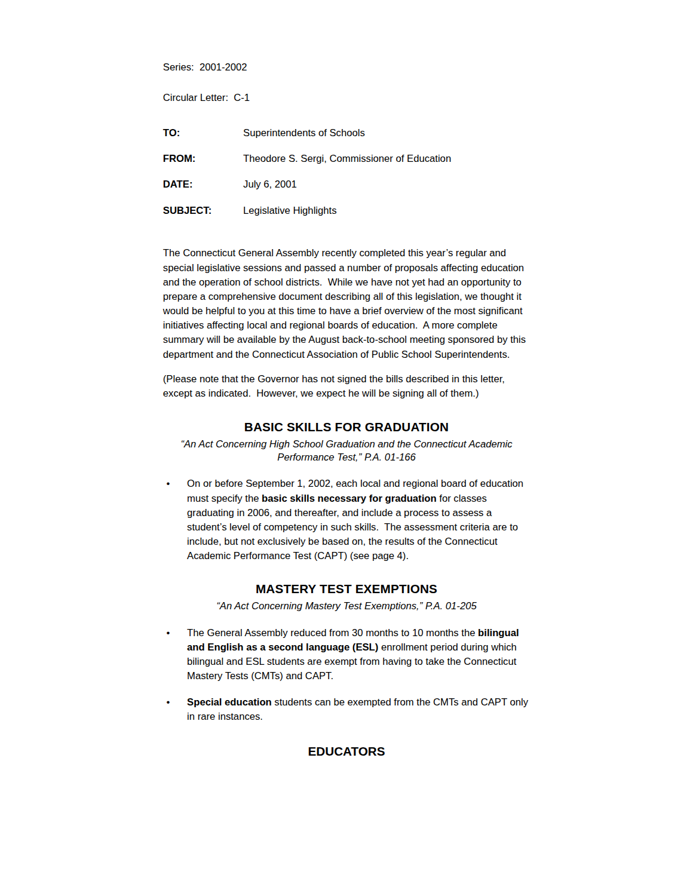Series: 2001-2002
Circular Letter: C-1
| TO: | Superintendents of Schools |
| FROM: | Theodore S. Sergi, Commissioner of Education |
| DATE: | July 6, 2001 |
| SUBJECT: | Legislative Highlights |
The Connecticut General Assembly recently completed this year’s regular and special legislative sessions and passed a number of proposals affecting education and the operation of school districts. While we have not yet had an opportunity to prepare a comprehensive document describing all of this legislation, we thought it would be helpful to you at this time to have a brief overview of the most significant initiatives affecting local and regional boards of education. A more complete summary will be available by the August back-to-school meeting sponsored by this department and the Connecticut Association of Public School Superintendents.
(Please note that the Governor has not signed the bills described in this letter, except as indicated. However, we expect he will be signing all of them.)
BASIC SKILLS FOR GRADUATION
“An Act Concerning High School Graduation and the Connecticut Academic
Performance Test,” P.A. 01-166
On or before September 1, 2002, each local and regional board of education must specify the basic skills necessary for graduation for classes graduating in 2006, and thereafter, and include a process to assess a student’s level of competency in such skills. The assessment criteria are to include, but not exclusively be based on, the results of the Connecticut Academic Performance Test (CAPT) (see page 4).
MASTERY TEST EXEMPTIONS
“An Act Concerning Mastery Test Exemptions,” P.A. 01-205
The General Assembly reduced from 30 months to 10 months the bilingual and English as a second language (ESL) enrollment period during which bilingual and ESL students are exempt from having to take the Connecticut Mastery Tests (CMTs) and CAPT.
Special education students can be exempted from the CMTs and CAPT only in rare instances.
EDUCATORS